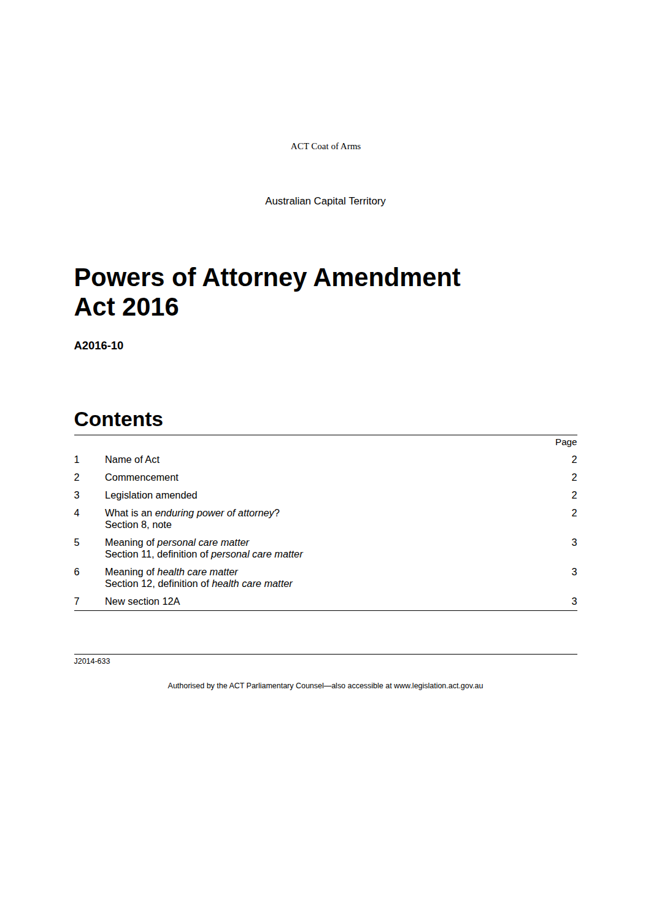Australian Capital Territory
Powers of Attorney Amendment
Act 2016
A2016-10
Contents
| | | Page |
| --- | --- | --- |
| 1 | Name of Act | 2 |
| 2 | Commencement | 2 |
| 3 | Legislation amended | 2 |
| 4 | What is an enduring power of attorney ? Section 8, note | 2 |
| 5 | Meaning of personal care matter Section 11, definition of personal care matter | 3 |
| 6 | Meaning of health care matter Section 12, definition of health care matter | 3 |
| 7 | New section 12A | 3 |
J2014-633
Authorised by the ACT Parliamentary Counsel—also accessible at www.legislation.act.gov.au